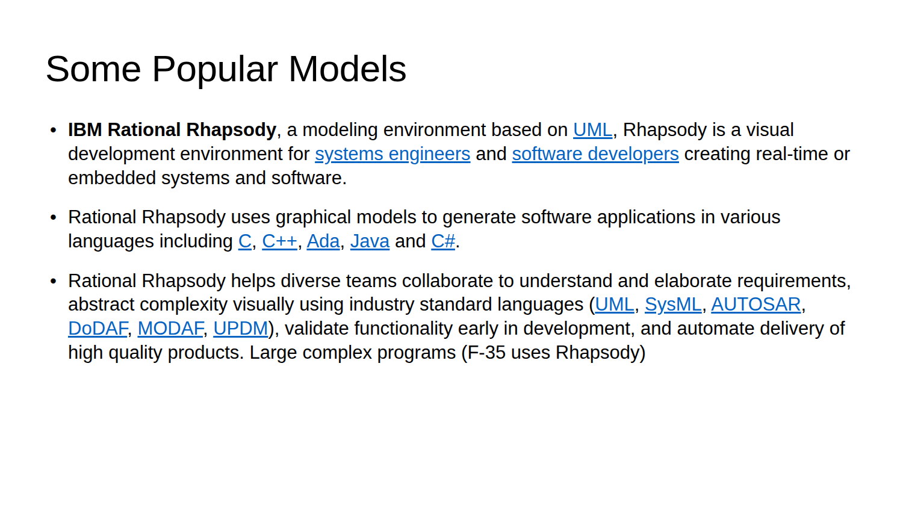Some Popular Models
IBM Rational Rhapsody, a modeling environment based on UML, Rhapsody is a visual development environment for systems engineers and software developers creating real-time or embedded systems and software.
Rational Rhapsody uses graphical models to generate software applications in various languages including C, C++, Ada, Java and C#.
Rational Rhapsody helps diverse teams collaborate to understand and elaborate requirements, abstract complexity visually using industry standard languages (UML, SysML, AUTOSAR, DoDAF, MODAF, UPDM), validate functionality early in development, and automate delivery of high quality products. Large complex programs (F-35 uses Rhapsody)